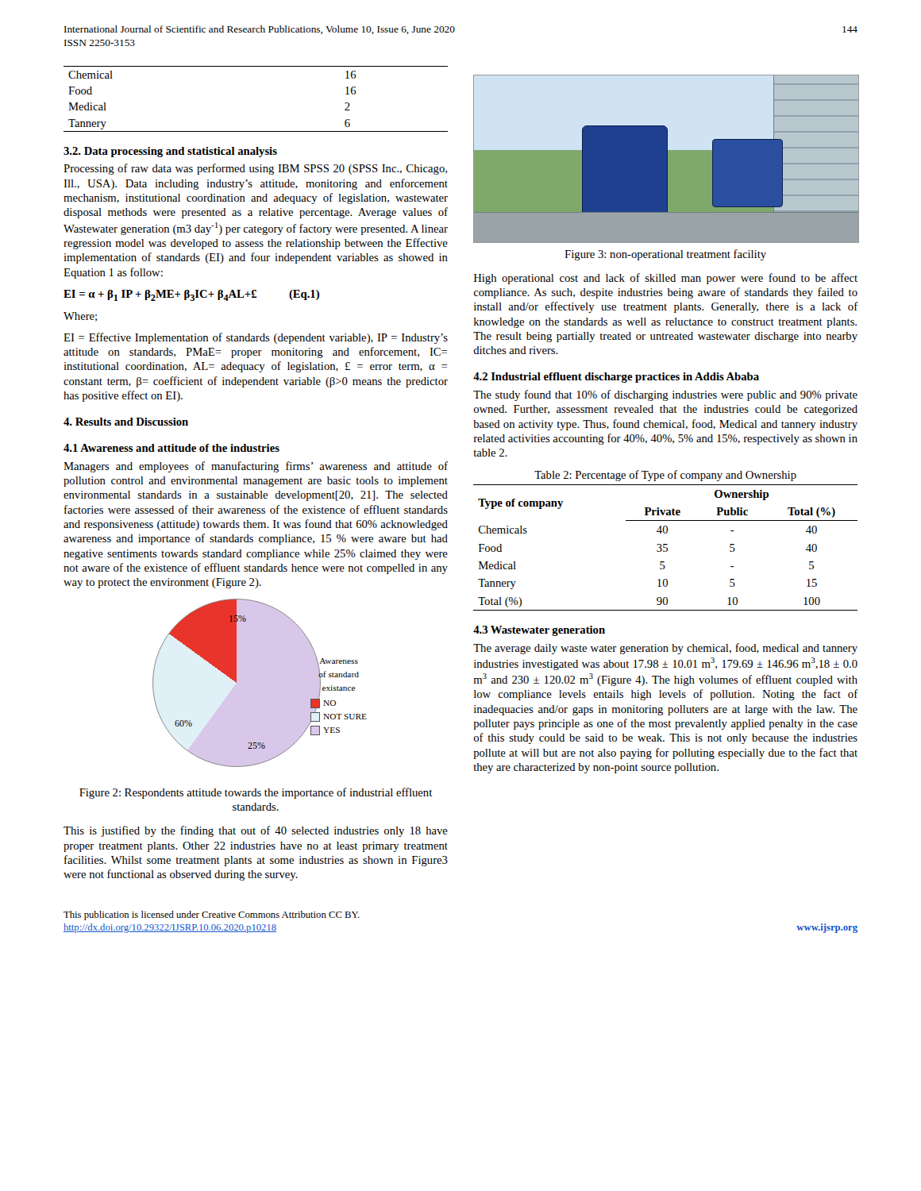International Journal of Scientific and Research Publications, Volume 10, Issue 6, June 2020 ISSN 2250-3153 144
| Chemical | 16 |
| Food | 16 |
| Medical | 2 |
| Tannery | 6 |
3.2. Data processing and statistical analysis
Processing of raw data was performed using IBM SPSS 20 (SPSS Inc., Chicago, Ill., USA). Data including industry’s attitude, monitoring and enforcement mechanism, institutional coordination and adequacy of legislation, wastewater disposal methods were presented as a relative percentage. Average values of Wastewater generation (m3 day-1) per category of factory were presented. A linear regression model was developed to assess the relationship between the Effective implementation of standards (EI) and four independent variables as showed in Equation 1 as follow:
EI = α + β1 IP + β2ME+ β3IC+ β4AL+£ (Eq.1)
Where;
EI = Effective Implementation of standards (dependent variable), IP = Industry’s attitude on standards, PMaE= proper monitoring and enforcement, IC= institutional coordination, AL= adequacy of legislation, £ = error term, α = constant term, β= coefficient of independent variable (β>0 means the predictor has positive effect on EI).
4. Results and Discussion
4.1 Awareness and attitude of the industries
Managers and employees of manufacturing firms’ awareness and attitude of pollution control and environmental management are basic tools to implement environmental standards in a sustainable development[20, 21]. The selected factories were assessed of their awareness of the existence of effluent standards and responsiveness (attitude) towards them. It was found that 60% acknowledged awareness and importance of standards compliance, 15 % were aware but had negative sentiments towards standard compliance while 25% claimed they were not aware of the existence of effluent standards hence were not compelled in any way to protect the environment (Figure 2).
60% 25% 15%
Awareness
of standard
existance
NO
NOT SURE
YES
Figure 2: Respondents attitude towards the importance of industrial effluent standards.
This is justified by the finding that out of 40 selected industries only 18 have proper treatment plants. Other 22 industries have no at least primary treatment facilities. Whilst some treatment plants at some industries as shown in Figure3 were not functional as observed during the survey.
Figure 3: non-operational treatment facility
High operational cost and lack of skilled man power were found to be affect compliance. As such, despite industries being aware of standards they failed to install and/or effectively use treatment plants. Generally, there is a lack of knowledge on the standards as well as reluctance to construct treatment plants. The result being partially treated or untreated wastewater discharge into nearby ditches and rivers.
4.2 Industrial effluent discharge practices in Addis Ababa
The study found that 10% of discharging industries were public and 90% private owned. Further, assessment revealed that the industries could be categorized based on activity type. Thus, found chemical, food, Medical and tannery industry related activities accounting for 40%, 40%, 5% and 15%, respectively as shown in table 2.
Table 2: Percentage of Type of company and Ownership
| Type of company | Ownership |
| --- | --- |
| Private | Public | Total (%) |
| Chemicals | 40 | - | 40 |
| Food | 35 | 5 | 40 |
| Medical | 5 | - | 5 |
| Tannery | 10 | 5 | 15 |
| Total (%) | 90 | 10 | 100 |
4.3 Wastewater generation
The average daily waste water generation by chemical, food, medical and tannery industries investigated was about 17.98 ± 10.01 m3, 179.69 ± 146.96 m3,18 ± 0.0 m3 and 230 ± 120.02 m3 (Figure 4). The high volumes of effluent coupled with low compliance levels entails high levels of pollution. Noting the fact of inadequacies and/or gaps in monitoring polluters are at large with the law. The polluter pays principle as one of the most prevalently applied penalty in the case of this study could be said to be weak. This is not only because the industries pollute at will but are not also paying for polluting especially due to the fact that they are characterized by non-point source pollution.
This publication is licensed under Creative Commons Attribution CC BY. http://dx.doi.org/10.29322/IJSRP.10.06.2020.p10218 www.ijsrp.org